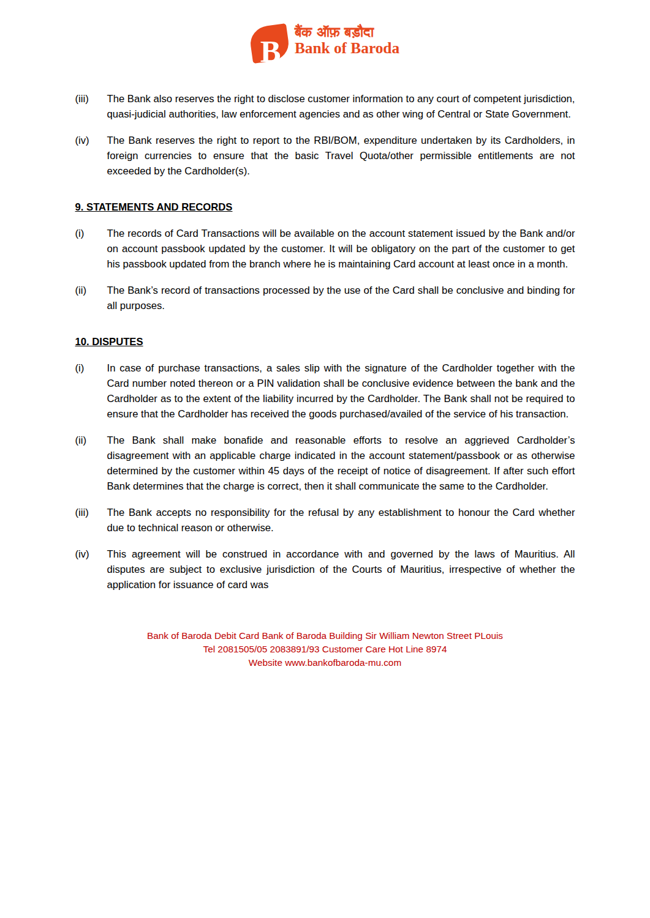बैंक ऑफ़ बड़ौदा
Bank of Baroda
(iii) The Bank also reserves the right to disclose customer information to any court of competent jurisdiction, quasi-judicial authorities, law enforcement agencies and as other wing of Central or State Government.
(iv) The Bank reserves the right to report to the RBI/BOM, expenditure undertaken by its Cardholders, in foreign currencies to ensure that the basic Travel Quota/other permissible entitlements are not exceeded by the Cardholder(s).
9. STATEMENTS AND RECORDS
(i) The records of Card Transactions will be available on the account statement issued by the Bank and/or on account passbook updated by the customer. It will be obligatory on the part of the customer to get his passbook updated from the branch where he is maintaining Card account at least once in a month.
(ii) The Bank’s record of transactions processed by the use of the Card shall be conclusive and binding for all purposes.
10. DISPUTES
(i) In case of purchase transactions, a sales slip with the signature of the Cardholder together with the Card number noted thereon or a PIN validation shall be conclusive evidence between the bank and the Cardholder as to the extent of the liability incurred by the Cardholder. The Bank shall not be required to ensure that the Cardholder has received the goods purchased/availed of the service of his transaction.
(ii) The Bank shall make bonafide and reasonable efforts to resolve an aggrieved Cardholder’s disagreement with an applicable charge indicated in the account statement/passbook or as otherwise determined by the customer within 45 days of the receipt of notice of disagreement. If after such effort Bank determines that the charge is correct, then it shall communicate the same to the Cardholder.
(iii) The Bank accepts no responsibility for the refusal by any establishment to honour the Card whether due to technical reason or otherwise.
(iv) This agreement will be construed in accordance with and governed by the laws of Mauritius. All disputes are subject to exclusive jurisdiction of the Courts of Mauritius, irrespective of whether the application for issuance of card was
Bank of Baroda Debit Card Bank of Baroda Building Sir William Newton Street PLouis
Tel 2081505/05 2083891/93 Customer Care Hot Line 8974
Website www.bankofbaroda-mu.com